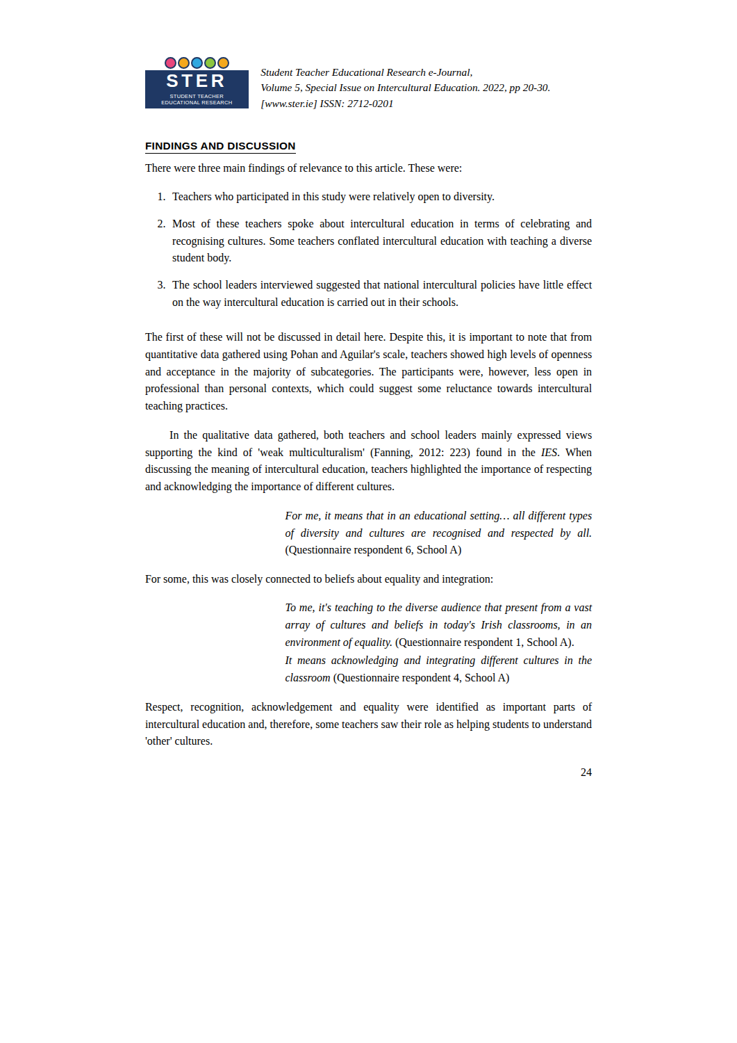STER
STUDENT TEACHER
EDUCATIONAL RESEARCH
Student Teacher Educational Research e-Journal,
Volume 5, Special Issue on Intercultural Education. 2022, pp 20-30.
[www.ster.ie] ISSN: 2712-0201
FINDINGS AND DISCUSSION
There were three main findings of relevance to this article. These were:
Teachers who participated in this study were relatively open to diversity.
Most of these teachers spoke about intercultural education in terms of celebrating and recognising cultures. Some teachers conflated intercultural education with teaching a diverse student body.
The school leaders interviewed suggested that national intercultural policies have little effect on the way intercultural education is carried out in their schools.
The first of these will not be discussed in detail here. Despite this, it is important to note that from quantitative data gathered using Pohan and Aguilar's scale, teachers showed high levels of openness and acceptance in the majority of subcategories. The participants were, however, less open in professional than personal contexts, which could suggest some reluctance towards intercultural teaching practices.
In the qualitative data gathered, both teachers and school leaders mainly expressed views supporting the kind of 'weak multiculturalism' (Fanning, 2012: 223) found in the IES. When discussing the meaning of intercultural education, teachers highlighted the importance of respecting and acknowledging the importance of different cultures.
For me, it means that in an educational setting… all different types of diversity and cultures are recognised and respected by all. (Questionnaire respondent 6, School A)
For some, this was closely connected to beliefs about equality and integration:
To me, it's teaching to the diverse audience that present from a vast array of cultures and beliefs in today's Irish classrooms, in an environment of equality. (Questionnaire respondent 1, School A).
It means acknowledging and integrating different cultures in the classroom (Questionnaire respondent 4, School A)
Respect, recognition, acknowledgement and equality were identified as important parts of intercultural education and, therefore, some teachers saw their role as helping students to understand 'other' cultures.
24